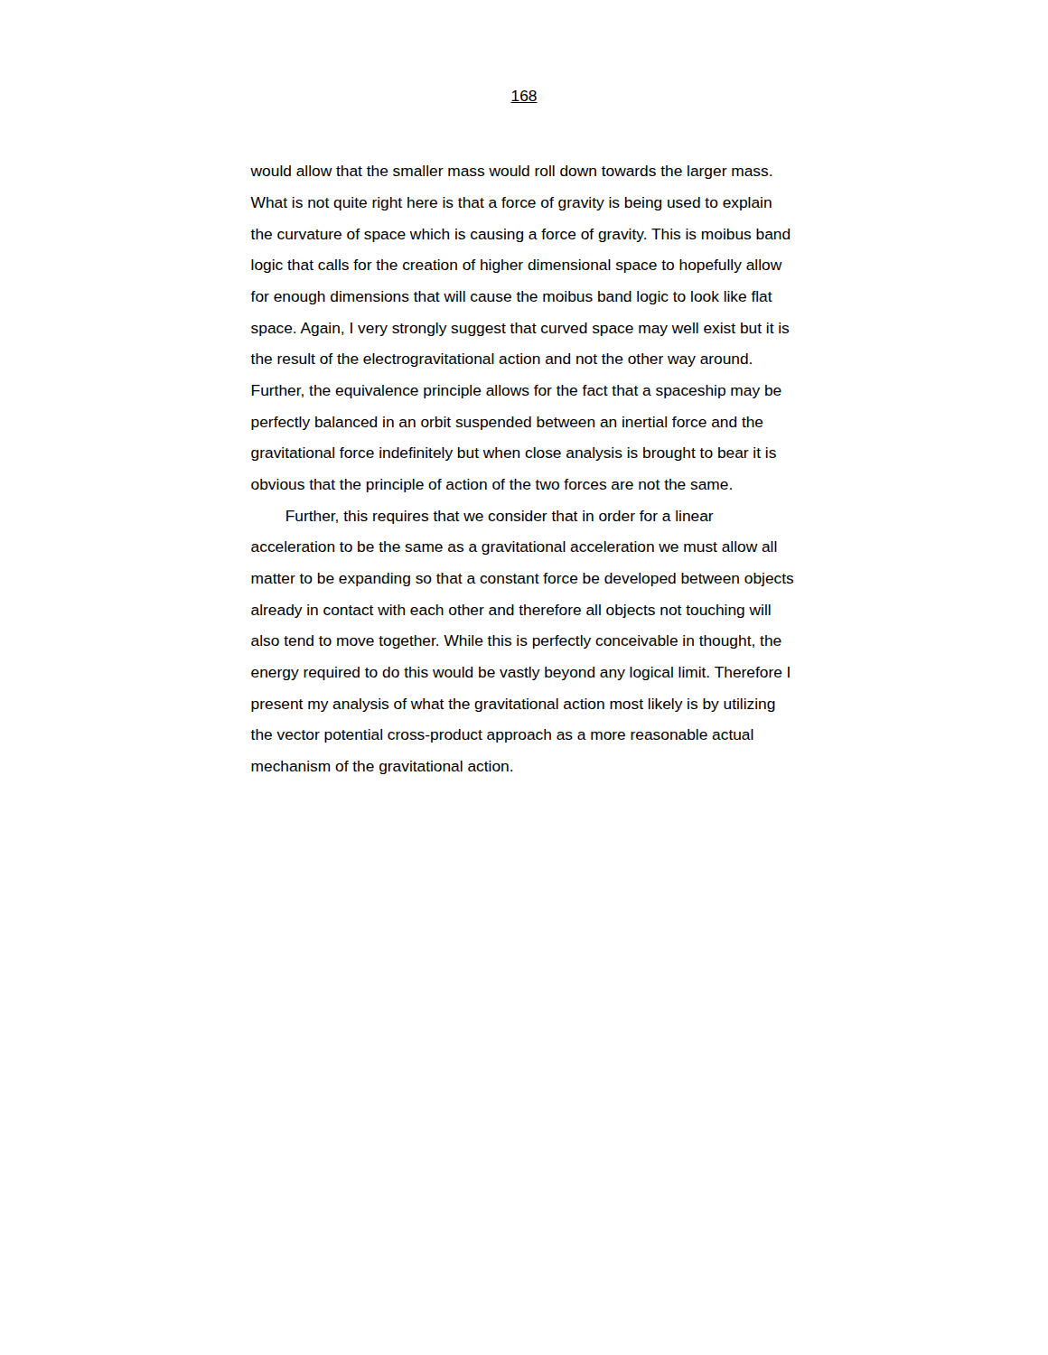168
would allow that the smaller mass would roll down towards the larger mass. What is not quite right here is that a force of gravity is being used to explain the curvature of space which is causing a force of gravity. This is moibus band logic that calls for the creation of higher dimensional space to hopefully allow for enough dimensions that will cause the moibus band logic to look like flat space. Again, I very strongly suggest that curved space may well exist but it is the result of the electrogravitational action and not the other way around. Further, the equivalence principle allows for the fact that a spaceship may be perfectly balanced in an orbit suspended between an inertial force and the gravitational force indefinitely but when close analysis is brought to bear it is obvious that the principle of action of the two forces are not the same.
Further, this requires that we consider that in order for a linear acceleration to be the same as a gravitational acceleration we must allow all matter to be expanding so that a constant force be developed between objects already in contact with each other and therefore all objects not touching will also tend to move together. While this is perfectly conceivable in thought, the energy required to do this would be vastly beyond any logical limit. Therefore I present my analysis of what the gravitational action most likely is by utilizing the vector potential cross-product approach as a more reasonable actual mechanism of the gravitational action.